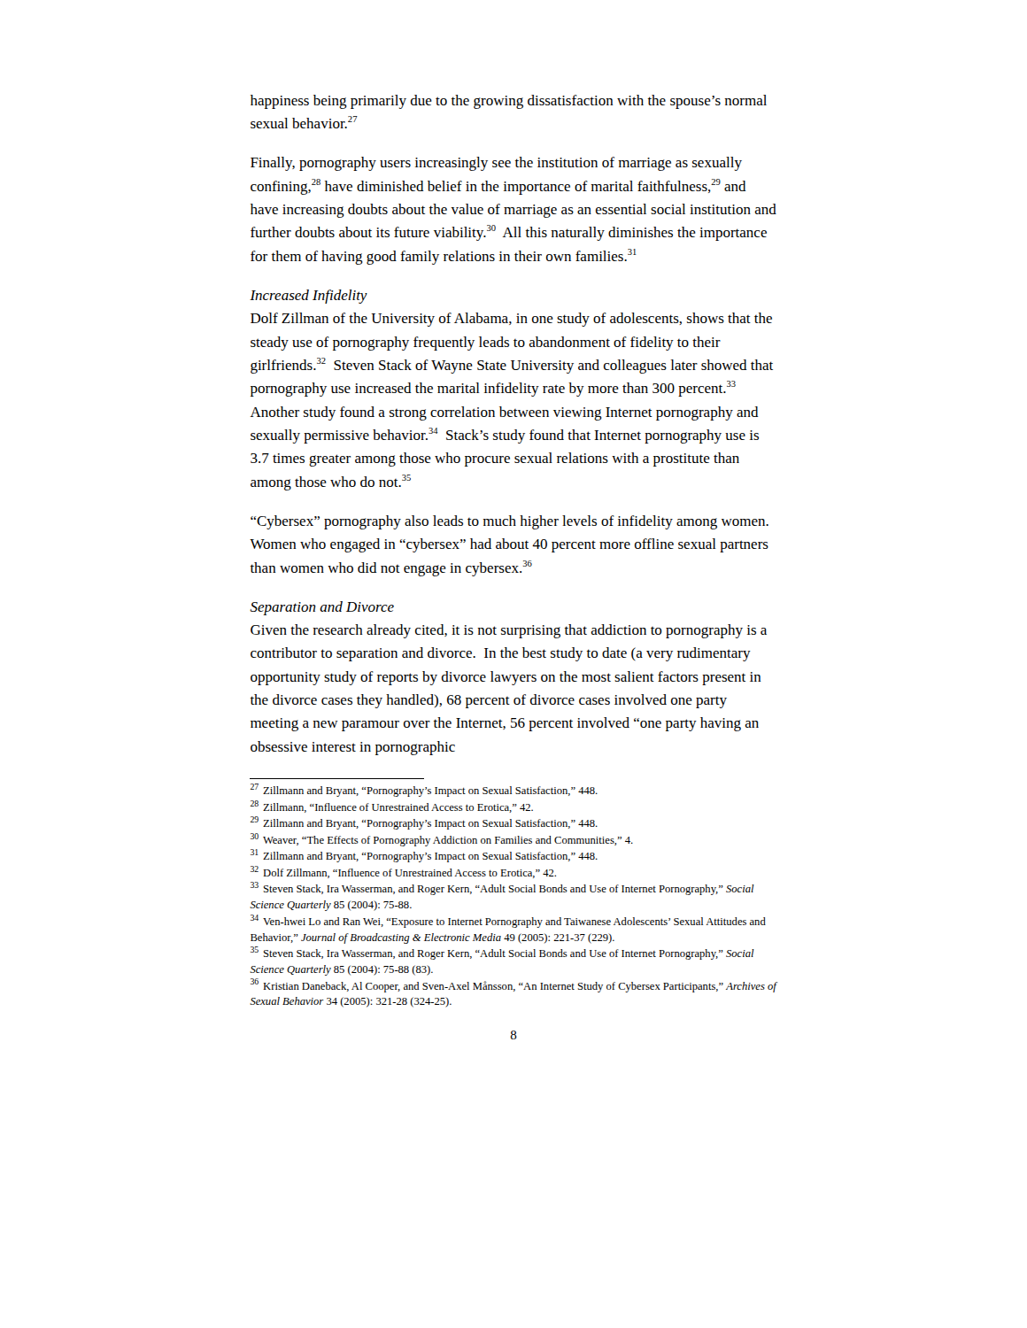happiness being primarily due to the growing dissatisfaction with the spouse’s normal sexual behavior.27
Finally, pornography users increasingly see the institution of marriage as sexually confining,28 have diminished belief in the importance of marital faithfulness,29 and have increasing doubts about the value of marriage as an essential social institution and further doubts about its future viability.30 All this naturally diminishes the importance for them of having good family relations in their own families.31
Increased Infidelity
Dolf Zillman of the University of Alabama, in one study of adolescents, shows that the steady use of pornography frequently leads to abandonment of fidelity to their girlfriends.32 Steven Stack of Wayne State University and colleagues later showed that pornography use increased the marital infidelity rate by more than 300 percent.33 Another study found a strong correlation between viewing Internet pornography and sexually permissive behavior.34 Stack’s study found that Internet pornography use is 3.7 times greater among those who procure sexual relations with a prostitute than among those who do not.35
“Cybersex” pornography also leads to much higher levels of infidelity among women. Women who engaged in “cybersex” had about 40 percent more offline sexual partners than women who did not engage in cybersex.36
Separation and Divorce
Given the research already cited, it is not surprising that addiction to pornography is a contributor to separation and divorce. In the best study to date (a very rudimentary opportunity study of reports by divorce lawyers on the most salient factors present in the divorce cases they handled), 68 percent of divorce cases involved one party meeting a new paramour over the Internet, 56 percent involved “one party having an obsessive interest in pornographic
27 Zillmann and Bryant, “Pornography’s Impact on Sexual Satisfaction,” 448.
28 Zillmann, “Influence of Unrestrained Access to Erotica,” 42.
29 Zillmann and Bryant, “Pornography’s Impact on Sexual Satisfaction,” 448.
30 Weaver, “The Effects of Pornography Addiction on Families and Communities,” 4.
31 Zillmann and Bryant, “Pornography’s Impact on Sexual Satisfaction,” 448.
32 Dolf Zillmann, “Influence of Unrestrained Access to Erotica,” 42.
33 Steven Stack, Ira Wasserman, and Roger Kern, “Adult Social Bonds and Use of Internet Pornography,” Social Science Quarterly 85 (2004): 75-88.
34 Ven-hwei Lo and Ran Wei, “Exposure to Internet Pornography and Taiwanese Adolescents’ Sexual Attitudes and Behavior,” Journal of Broadcasting & Electronic Media 49 (2005): 221-37 (229).
35 Steven Stack, Ira Wasserman, and Roger Kern, “Adult Social Bonds and Use of Internet Pornography,” Social Science Quarterly 85 (2004): 75-88 (83).
36 Kristian Daneback, Al Cooper, and Sven-Axel Månsson, “An Internet Study of Cybersex Participants,” Archives of Sexual Behavior 34 (2005): 321-28 (324-25).
8